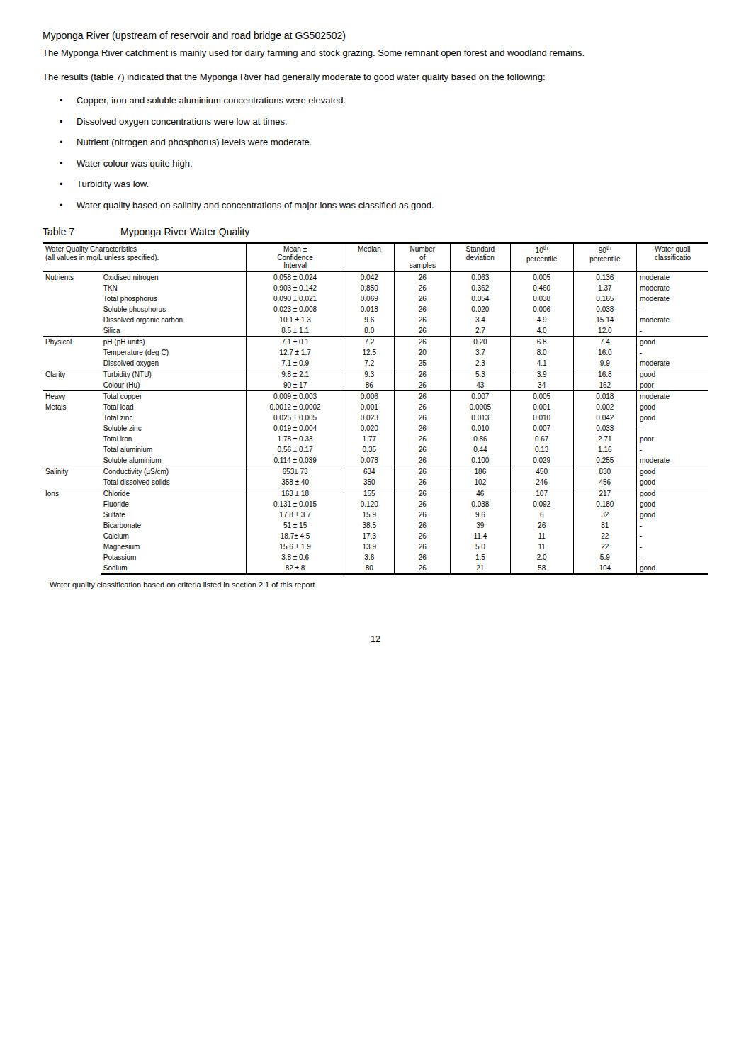Myponga River (upstream of reservoir and road bridge at GS502502)
The Myponga River catchment is mainly used for dairy farming and stock grazing. Some remnant open forest and woodland remains.
The results (table 7) indicated that the Myponga River had generally moderate to good water quality based on the following:
Copper, iron and soluble aluminium concentrations were elevated.
Dissolved oxygen concentrations were low at times.
Nutrient (nitrogen and phosphorus) levels were moderate.
Water colour was quite high.
Turbidity was low.
Water quality based on salinity and concentrations of major ions was classified as good.
Table 7 Myponga River Water Quality
| Water Quality Characteristics (all values in mg/L unless specified). | Mean ± Confidence Interval | Median | Number of samples | Standard deviation | 10 th percentile | 90 th percentile | Water quali classificatio |
| --- | --- | --- | --- | --- | --- | --- | --- |
| Nutrients | Oxidised nitrogen | 0.058 ± 0.024 | 0.042 | 26 | 0.063 | 0.005 | 0.136 | moderate |
| TKN | 0.903 ± 0.142 | 0.850 | 26 | 0.362 | 0.460 | 1.37 | moderate |
| Total phosphorus | 0.090 ± 0.021 | 0.069 | 26 | 0.054 | 0.038 | 0.165 | moderate |
| Soluble phosphorus | 0.023 ± 0.008 | 0.018 | 26 | 0.020 | 0.006 | 0.038 | - |
| Dissolved organic carbon | 10.1 ± 1.3 | 9.6 | 26 | 3.4 | 4.9 | 15.14 | moderate |
| Silica | 8.5 ± 1.1 | 8.0 | 26 | 2.7 | 4.0 | 12.0 | - |
| Physical | pH (pH units) | 7.1 ± 0.1 | 7.2 | 26 | 0.20 | 6.8 | 7.4 | good |
| Temperature (deg C) | 12.7 ± 1.7 | 12.5 | 20 | 3.7 | 8.0 | 16.0 | - |
| Dissolved oxygen | 7.1 ± 0.9 | 7.2 | 25 | 2.3 | 4.1 | 9.9 | moderate |
| Clarity | Turbidity (NTU) | 9.8 ± 2.1 | 9.3 | 26 | 5.3 | 3.9 | 16.8 | good |
| Colour (Hu) | 90 ± 17 | 86 | 26 | 43 | 34 | 162 | poor |
| Heavy Metals | Total copper | 0.009 ± 0.003 | 0.006 | 26 | 0.007 | 0.005 | 0.018 | moderate |
| Total lead | 0.0012 ± 0.0002 | 0.001 | 26 | 0.0005 | 0.001 | 0.002 | good |
| Total zinc | 0.025 ± 0.005 | 0.023 | 26 | 0.013 | 0.010 | 0.042 | good |
| Soluble zinc | 0.019 ± 0.004 | 0.020 | 26 | 0.010 | 0.007 | 0.033 | - |
| Total iron | 1.78 ± 0.33 | 1.77 | 26 | 0.86 | 0.67 | 2.71 | poor |
| Total aluminium | 0.56 ± 0.17 | 0.35 | 26 | 0.44 | 0.13 | 1.16 | - |
| Soluble aluminium | 0.114 ± 0.039 | 0.078 | 26 | 0.100 | 0.029 | 0.255 | moderate |
| Salinity | Conductivity (µS/cm) | 653± 73 | 634 | 26 | 186 | 450 | 830 | good |
| Total dissolved solids | 358 ± 40 | 350 | 26 | 102 | 246 | 456 | good |
| Ions | Chloride | 163 ± 18 | 155 | 26 | 46 | 107 | 217 | good |
| Fluoride | 0.131 ± 0.015 | 0.120 | 26 | 0.038 | 0.092 | 0.180 | good |
| Sulfate | 17.8 ± 3.7 | 15.9 | 26 | 9.6 | 6 | 32 | good |
| Bicarbonate | 51 ± 15 | 38.5 | 26 | 39 | 26 | 81 | - |
| Calcium | 18.7± 4.5 | 17.3 | 26 | 11.4 | 11 | 22 | - |
| Magnesium | 15.6 ± 1.9 | 13.9 | 26 | 5.0 | 11 | 22 | - |
| Potassium | 3.8 ± 0.6 | 3.6 | 26 | 1.5 | 2.0 | 5.9 | - |
| Sodium | 82 ± 8 | 80 | 26 | 21 | 58 | 104 | good |
Water quality classification based on criteria listed in section 2.1 of this report.
12